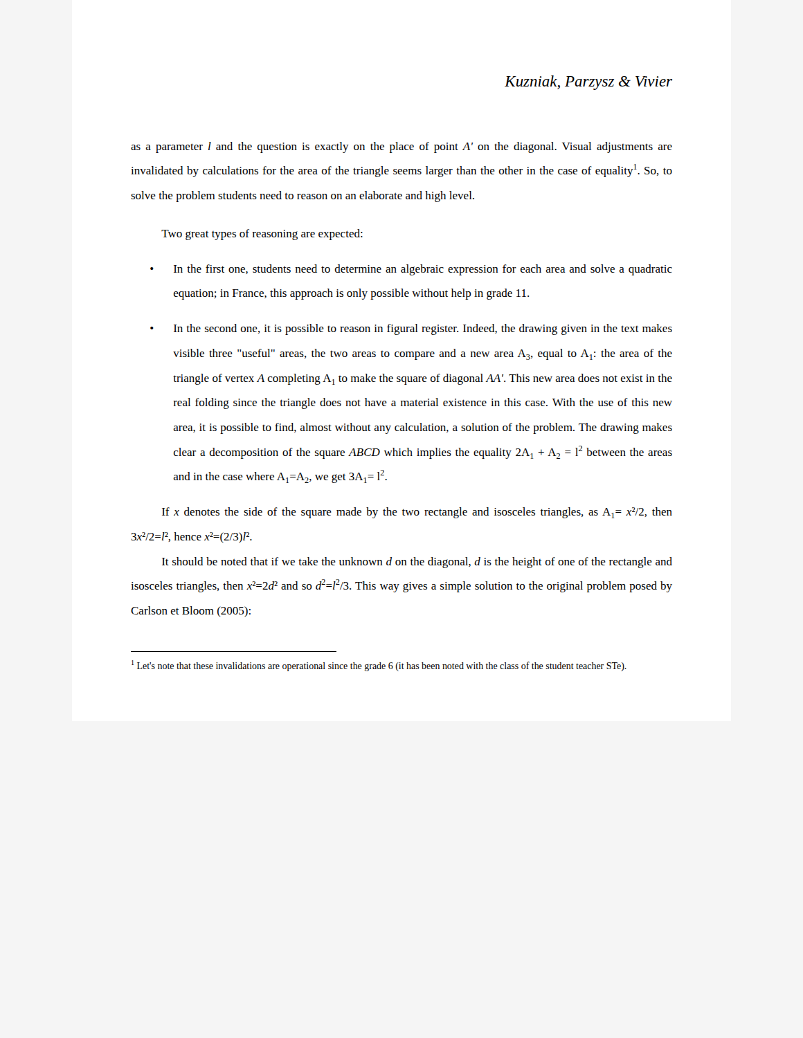Kuzniak, Parzysz & Vivier
as a parameter l and the question is exactly on the place of point A' on the diagonal. Visual adjustments are invalidated by calculations for the area of the triangle seems larger than the other in the case of equality1. So, to solve the problem students need to reason on an elaborate and high level.
Two great types of reasoning are expected:
In the first one, students need to determine an algebraic expression for each area and solve a quadratic equation; in France, this approach is only possible without help in grade 11.
In the second one, it is possible to reason in figural register. Indeed, the drawing given in the text makes visible three "useful" areas, the two areas to compare and a new area A3, equal to A1: the area of the triangle of vertex A completing A1 to make the square of diagonal AA'. This new area does not exist in the real folding since the triangle does not have a material existence in this case. With the use of this new area, it is possible to find, almost without any calculation, a solution of the problem. The drawing makes clear a decomposition of the square ABCD which implies the equality 2A1 + A2 = l2 between the areas and in the case where A1=A2, we get 3A1= l2.
If x denotes the side of the square made by the two rectangle and isosceles triangles, as A1= x²/2, then 3x²/2=l², hence x²=(2/3)l².
It should be noted that if we take the unknown d on the diagonal, d is the height of one of the rectangle and isosceles triangles, then x²=2d² and so d2=l2/3. This way gives a simple solution to the original problem posed by Carlson et Bloom (2005):
1 Let's note that these invalidations are operational since the grade 6 (it has been noted with the class of the student teacher STe).